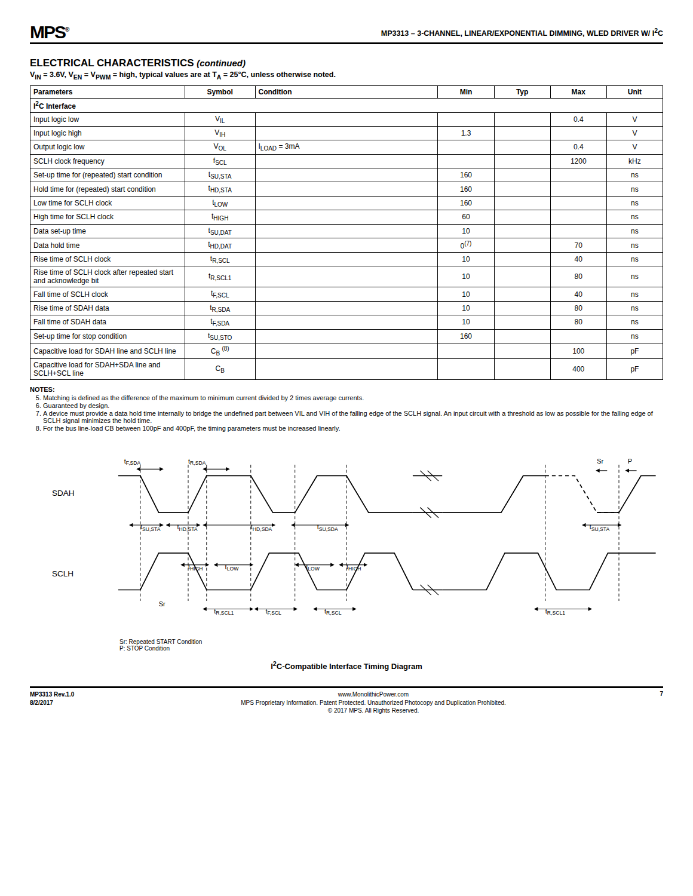MPS®
MP3313 – 3-CHANNEL, LINEAR/EXPONENTIAL DIMMING, WLED DRIVER W/ I2C
ELECTRICAL CHARACTERISTICS (continued)
VIN = 3.6V, VEN = VPWM = high, typical values are at TA = 25°C, unless otherwise noted.
| Parameters | Symbol | Condition | Min | Typ | Max | Unit |
| --- | --- | --- | --- | --- | --- | --- |
| I 2 C Interface |
| Input logic low | V IL | | | | 0.4 | V |
| Input logic high | V IH | | 1.3 | | | V |
| Output logic low | V OL | I LOAD = 3mA | | | 0.4 | V |
| SCLH clock frequency | f SCL | | | | 1200 | kHz |
| Set-up time for (repeated) start condition | t SU,STA | | 160 | | | ns |
| Hold time for (repeated) start condition | t HD,STA | | 160 | | | ns |
| Low time for SCLH clock | t LOW | | 160 | | | ns |
| High time for SCLH clock | t HIGH | | 60 | | | ns |
| Data set-up time | t SU,DAT | | 10 | | | ns |
| Data hold time | t HD,DAT | | 0 (7) | | 70 | ns |
| Rise time of SCLH clock | t R,SCL | | 10 | | 40 | ns |
| Rise time of SCLH clock after repeated start and acknowledge bit | t R,SCL1 | | 10 | | 80 | ns |
| Fall time of SCLH clock | t F,SCL | | 10 | | 40 | ns |
| Rise time of SDAH data | t R,SDA | | 10 | | 80 | ns |
| Fall time of SDAH data | t F,SDA | | 10 | | 80 | ns |
| Set-up time for stop condition | t SU,STO | | 160 | | | ns |
| Capacitive load for SDAH line and SCLH line | C B (8) | | | | 100 | pF |
| Capacitive load for SDAH+SDA line and SCLH+SCL line | C B | | | | 400 | pF |
NOTES:
Matching is defined as the difference of the maximum to minimum current divided by 2 times average currents.
Guaranteed by design.
A device must provide a data hold time internally to bridge the undefined part between VIL and VIH of the falling edge of the SCLH signal. An input circuit with a threshold as low as possible for the falling edge of SCLH signal minimizes the hold time.
For the bus line-load CB between 100pF and 400pF, the timing parameters must be increased linearly.
SDAH SCLH tF,SDA tR,SDA tHD,SDA tSU,SDA tSU,STA tHD,STA tSU,STA Sr P Sr tR,SCL1 tF,SCL tR,SCL tR,SCL1 tHIGH tLOW tLOW tHIGH
Sr: Repeated START Condition
P: STOP Condition
I2C-Compatible Interface Timing Diagram
MP3313 Rev.1.0
8/2/2017
www.MonolithicPower.com
MPS Proprietary Information. Patent Protected. Unauthorized Photocopy and Duplication Prohibited.
© 2017 MPS. All Rights Reserved.
7